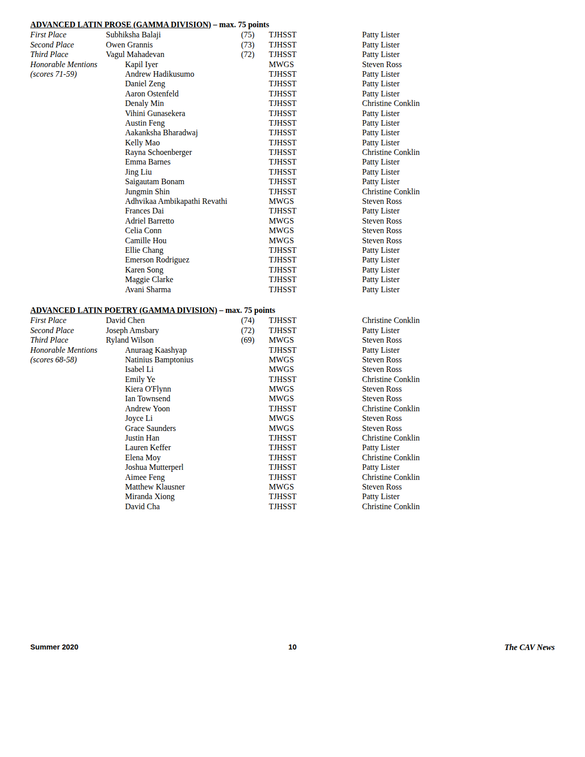ADVANCED LATIN PROSE (GAMMA DIVISION) – max. 75 points
| First Place | Subhiksha Balaji | (75) | TJHSST | Patty Lister |
| Second Place | Owen Grannis | (73) | TJHSST | Patty Lister |
| Third Place | Vagul Mahadevan | (72) | TJHSST | Patty Lister |
| Honorable Mentions | Kapil Iyer | | MWGS | Steven Ross |
| (scores 71-59) | Andrew Hadikusumo | | TJHSST | Patty Lister |
| | Daniel Zeng | | TJHSST | Patty Lister |
| | Aaron Ostenfeld | | TJHSST | Patty Lister |
| | Denaly Min | | TJHSST | Christine Conklin |
| | Vihini Gunasekera | | TJHSST | Patty Lister |
| | Austin Feng | | TJHSST | Patty Lister |
| | Aakanksha Bharadwaj | | TJHSST | Patty Lister |
| | Kelly Mao | | TJHSST | Patty Lister |
| | Rayna Schoenberger | | TJHSST | Christine Conklin |
| | Emma Barnes | | TJHSST | Patty Lister |
| | Jing Liu | | TJHSST | Patty Lister |
| | Saigautam Bonam | | TJHSST | Patty Lister |
| | Jungmin Shin | | TJHSST | Christine Conklin |
| | Adhvikaa Ambikapathi Revathi | | MWGS | Steven Ross |
| | Frances Dai | | TJHSST | Patty Lister |
| | Adriel Barretto | | MWGS | Steven Ross |
| | Celia Conn | | MWGS | Steven Ross |
| | Camille Hou | | MWGS | Steven Ross |
| | Ellie Chang | | TJHSST | Patty Lister |
| | Emerson Rodriguez | | TJHSST | Patty Lister |
| | Karen Song | | TJHSST | Patty Lister |
| | Maggie Clarke | | TJHSST | Patty Lister |
| | Avani Sharma | | TJHSST | Patty Lister |
ADVANCED LATIN POETRY (GAMMA DIVISION) – max. 75 points
| First Place | David Chen | (74) | TJHSST | Christine Conklin |
| Second Place | Joseph Amsbary | (72) | TJHSST | Patty Lister |
| Third Place | Ryland Wilson | (69) | MWGS | Steven Ross |
| Honorable Mentions | Anuraag Kaashyap | | TJHSST | Patty Lister |
| (scores 68-58) | Natinius Bamptonius | | MWGS | Steven Ross |
| | Isabel Li | | MWGS | Steven Ross |
| | Emily Ye | | TJHSST | Christine Conklin |
| | Kiera O'Flynn | | MWGS | Steven Ross |
| | Ian Townsend | | MWGS | Steven Ross |
| | Andrew Yoon | | TJHSST | Christine Conklin |
| | Joyce Li | | MWGS | Steven Ross |
| | Grace Saunders | | MWGS | Steven Ross |
| | Justin Han | | TJHSST | Christine Conklin |
| | Lauren Keffer | | TJHSST | Patty Lister |
| | Elena Moy | | TJHSST | Christine Conklin |
| | Joshua Mutterperl | | TJHSST | Patty Lister |
| | Aimee Feng | | TJHSST | Christine Conklin |
| | Matthew Klausner | | MWGS | Steven Ross |
| | Miranda Xiong | | TJHSST | Patty Lister |
| | David Cha | | TJHSST | Christine Conklin |
Summer 2020
10
The CAV News